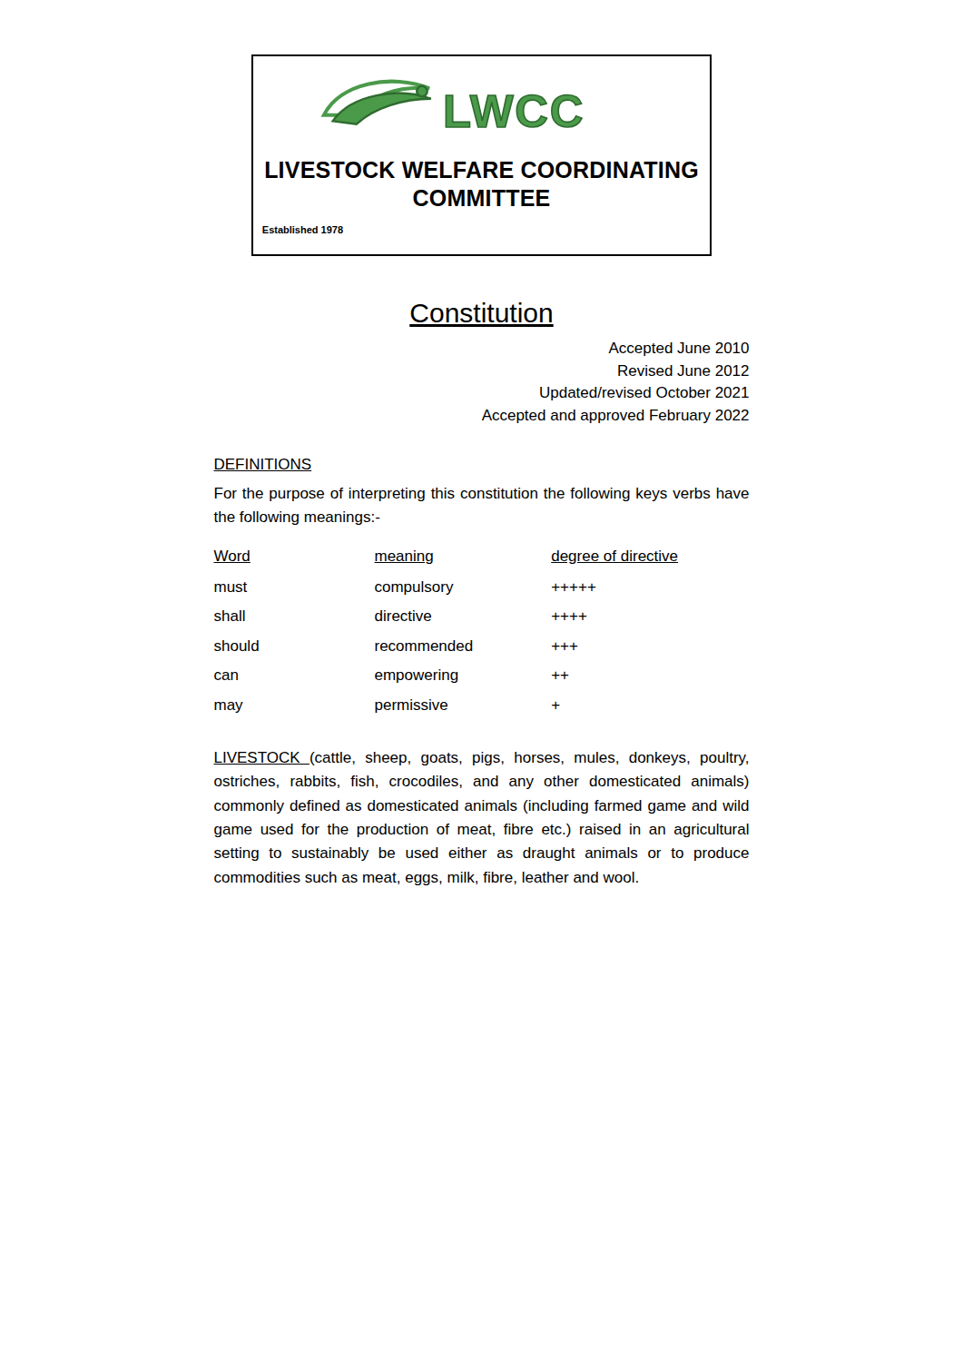LWCC LWCC
LIVESTOCK WELFARE COORDINATING
COMMITTEE
Established 1978
Constitution
Accepted June 2010
Revised June 2012
Updated/revised October 2021
Accepted and approved February 2022
DEFINITIONS
For the purpose of interpreting this constitution the following keys verbs have the following meanings:-
| Word | meaning | degree of directive |
| --- | --- | --- |
| must | compulsory | +++++ |
| shall | directive | ++++ |
| should | recommended | +++ |
| can | empowering | ++ |
| may | permissive | + |
LIVESTOCK (cattle, sheep, goats, pigs, horses, mules, donkeys, poultry, ostriches, rabbits, fish, crocodiles, and any other domesticated animals) commonly defined as domesticated animals (including farmed game and wild game used for the production of meat, fibre etc.) raised in an agricultural setting to sustainably be used either as draught animals or to produce commodities such as meat, eggs, milk, fibre, leather and wool.